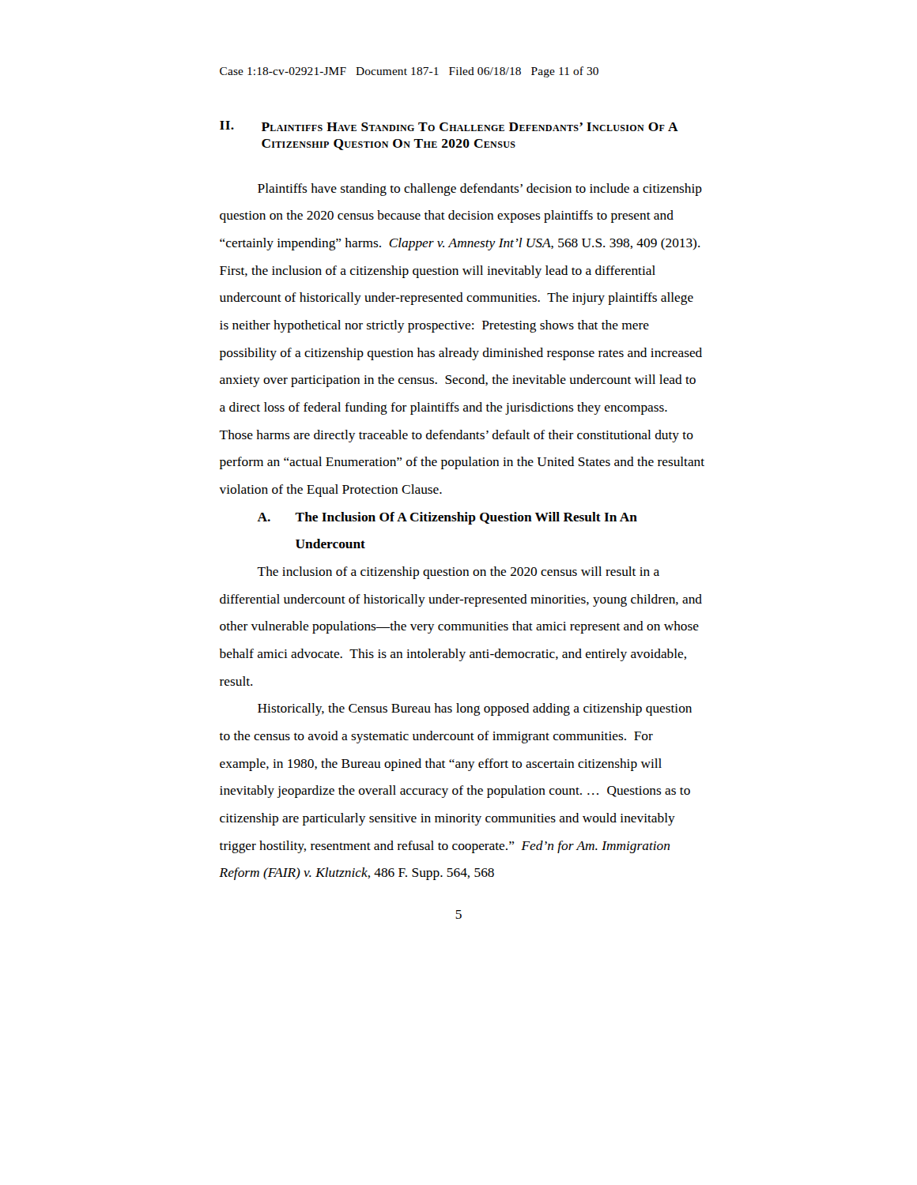Case 1:18-cv-02921-JMF Document 187-1 Filed 06/18/18 Page 11 of 30
II.
Plaintiffs Have Standing To Challenge Defendants’ Inclusion Of A Citizenship Question On The 2020 Census
Plaintiffs have standing to challenge defendants’ decision to include a citizenship question on the 2020 census because that decision exposes plaintiffs to present and “certainly impending” harms. Clapper v. Amnesty Int’l USA, 568 U.S. 398, 409 (2013). First, the inclusion of a citizenship question will inevitably lead to a differential undercount of historically under-represented communities. The injury plaintiffs allege is neither hypothetical nor strictly prospective: Pretesting shows that the mere possibility of a citizenship question has already diminished response rates and increased anxiety over participation in the census. Second, the inevitable undercount will lead to a direct loss of federal funding for plaintiffs and the jurisdictions they encompass. Those harms are directly traceable to defendants’ default of their constitutional duty to perform an “actual Enumeration” of the population in the United States and the resultant violation of the Equal Protection Clause.
A.
The Inclusion Of A Citizenship Question Will Result In An Undercount
The inclusion of a citizenship question on the 2020 census will result in a differential undercount of historically under-represented minorities, young children, and other vulnerable populations—the very communities that amici represent and on whose behalf amici advocate. This is an intolerably anti-democratic, and entirely avoidable, result.
Historically, the Census Bureau has long opposed adding a citizenship question to the census to avoid a systematic undercount of immigrant communities. For example, in 1980, the Bureau opined that “any effort to ascertain citizenship will inevitably jeopardize the overall accuracy of the population count. … Questions as to citizenship are particularly sensitive in minority communities and would inevitably trigger hostility, resentment and refusal to cooperate.” Fed’n for Am. Immigration Reform (FAIR) v. Klutznick, 486 F. Supp. 564, 568
5